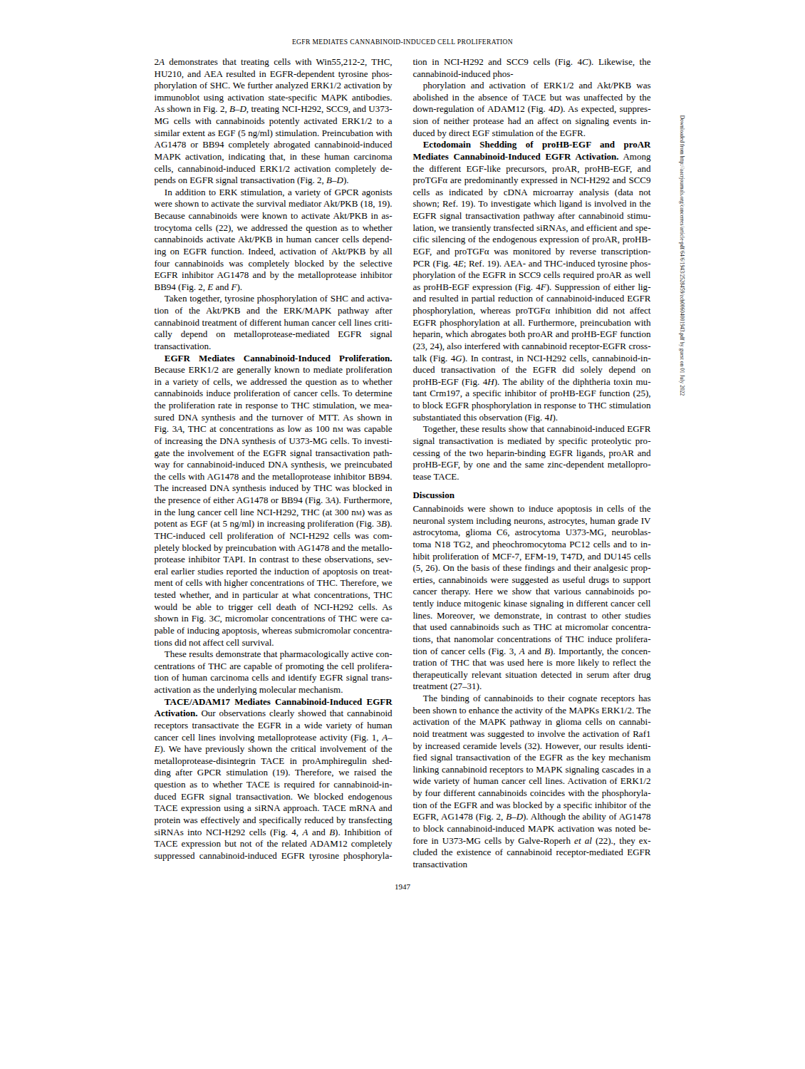EGFR mediates cannabinoid-induced cell proliferation
Downloaded from http://aacrjournals.org/cancerres/article-pdf/64/6/1943/2528459/zch00604001943.pdf by guest on 01 July 2022
2A demonstrates that treating cells with Win55,212-2, THC, HU210, and AEA resulted in EGFR-dependent tyrosine phosphorylation of SHC. We further analyzed ERK1/2 activation by immunoblot using activation state-specific MAPK antibodies. As shown in Fig. 2, B–D, treating NCI-H292, SCC9, and U373-MG cells with cannabinoids potently activated ERK1/2 to a similar extent as EGF (5 ng/ml) stimulation. Preincubation with AG1478 or BB94 completely abrogated cannabinoid-induced MAPK activation, indicating that, in these human carcinoma cells, cannabinoid-induced ERK1/2 activation completely depends on EGFR signal transactivation (Fig. 2, B–D).
In addition to ERK stimulation, a variety of GPCR agonists were shown to activate the survival mediator Akt/PKB (18, 19). Because cannabinoids were known to activate Akt/PKB in astrocytoma cells (22), we addressed the question as to whether cannabinoids activate Akt/PKB in human cancer cells depending on EGFR function. Indeed, activation of Akt/PKB by all four cannabinoids was completely blocked by the selective EGFR inhibitor AG1478 and by the metalloprotease inhibitor BB94 (Fig. 2, E and F).
Taken together, tyrosine phosphorylation of SHC and activation of the Akt/PKB and the ERK/MAPK pathway after cannabinoid treatment of different human cancer cell lines critically depend on metalloprotease-mediated EGFR signal transactivation.
EGFR Mediates Cannabinoid-Induced Proliferation. Because ERK1/2 are generally known to mediate proliferation in a variety of cells, we addressed the question as to whether cannabinoids induce proliferation of cancer cells. To determine the proliferation rate in response to THC stimulation, we measured DNA synthesis and the turnover of MTT. As shown in Fig. 3A, THC at concentrations as low as 100 nm was capable of increasing the DNA synthesis of U373-MG cells. To investigate the involvement of the EGFR signal transactivation pathway for cannabinoid-induced DNA synthesis, we preincubated the cells with AG1478 and the metalloprotease inhibitor BB94. The increased DNA synthesis induced by THC was blocked in the presence of either AG1478 or BB94 (Fig. 3A). Furthermore, in the lung cancer cell line NCI-H292, THC (at 300 nm) was as potent as EGF (at 5 ng/ml) in increasing proliferation (Fig. 3B). THC-induced cell proliferation of NCI-H292 cells was completely blocked by preincubation with AG1478 and the metalloprotease inhibitor TAPI. In contrast to these observations, several earlier studies reported the induction of apoptosis on treatment of cells with higher concentrations of THC. Therefore, we tested whether, and in particular at what concentrations, THC would be able to trigger cell death of NCI-H292 cells. As shown in Fig. 3C, micromolar concentrations of THC were capable of inducing apoptosis, whereas submicromolar concentrations did not affect cell survival.
These results demonstrate that pharmacologically active concentrations of THC are capable of promoting the cell proliferation of human carcinoma cells and identify EGFR signal transactivation as the underlying molecular mechanism.
TACE/ADAM17 Mediates Cannabinoid-Induced EGFR Activation. Our observations clearly showed that cannabinoid receptors transactivate the EGFR in a wide variety of human cancer cell lines involving metalloprotease activity (Fig. 1, A–E). We have previously shown the critical involvement of the metalloprotease-disintegrin TACE in proAmphiregulin shedding after GPCR stimulation (19). Therefore, we raised the question as to whether TACE is required for cannabinoid-induced EGFR signal transactivation. We blocked endogenous TACE expression using a siRNA approach. TACE mRNA and protein was effectively and specifically reduced by transfecting siRNAs into NCI-H292 cells (Fig. 4, A and B). Inhibition of TACE expression but not of the related ADAM12 completely suppressed cannabinoid-induced EGFR tyrosine phosphorylation in NCI-H292 and SCC9 cells (Fig. 4C). Likewise, the cannabinoid-induced phos-
phorylation and activation of ERK1/2 and Akt/PKB was abolished in the absence of TACE but was unaffected by the down-regulation of ADAM12 (Fig. 4D). As expected, suppression of neither protease had an affect on signaling events induced by direct EGF stimulation of the EGFR.
Ectodomain Shedding of proHB-EGF and proAR Mediates Cannabinoid-Induced EGFR Activation. Among the different EGF-like precursors, proAR, proHB-EGF, and proTGFα are predominantly expressed in NCI-H292 and SCC9 cells as indicated by cDNA microarray analysis (data not shown; Ref. 19). To investigate which ligand is involved in the EGFR signal transactivation pathway after cannabinoid stimulation, we transiently transfected siRNAs, and efficient and specific silencing of the endogenous expression of proAR, proHB-EGF, and proTGFα was monitored by reverse transcription-PCR (Fig. 4E; Ref. 19). AEA- and THC-induced tyrosine phosphorylation of the EGFR in SCC9 cells required proAR as well as proHB-EGF expression (Fig. 4F). Suppression of either ligand resulted in partial reduction of cannabinoid-induced EGFR phosphorylation, whereas proTGFα inhibition did not affect EGFR phosphorylation at all. Furthermore, preincubation with heparin, which abrogates both proAR and proHB-EGF function (23, 24), also interfered with cannabinoid receptor-EGFR cross-talk (Fig. 4G). In contrast, in NCI-H292 cells, cannabinoid-induced transactivation of the EGFR did solely depend on proHB-EGF (Fig. 4H). The ability of the diphtheria toxin mutant Crm197, a specific inhibitor of proHB-EGF function (25), to block EGFR phosphorylation in response to THC stimulation substantiated this observation (Fig. 4I).
Together, these results show that cannabinoid-induced EGFR signal transactivation is mediated by specific proteolytic processing of the two heparin-binding EGFR ligands, proAR and proHB-EGF, by one and the same zinc-dependent metalloprotease TACE.
Discussion
Cannabinoids were shown to induce apoptosis in cells of the neuronal system including neurons, astrocytes, human grade IV astrocytoma, glioma C6, astrocytoma U373-MG, neuroblastoma N18 TG2, and pheochromocytoma PC12 cells and to inhibit proliferation of MCF-7, EFM-19, T47D, and DU145 cells (5, 26). On the basis of these findings and their analgesic properties, cannabinoids were suggested as useful drugs to support cancer therapy. Here we show that various cannabinoids potently induce mitogenic kinase signaling in different cancer cell lines. Moreover, we demonstrate, in contrast to other studies that used cannabinoids such as THC at micromolar concentrations, that nanomolar concentrations of THC induce proliferation of cancer cells (Fig. 3, A and B). Importantly, the concentration of THC that was used here is more likely to reflect the therapeutically relevant situation detected in serum after drug treatment (27–31).
The binding of cannabinoids to their cognate receptors has been shown to enhance the activity of the MAPKs ERK1/2. The activation of the MAPK pathway in glioma cells on cannabinoid treatment was suggested to involve the activation of Raf1 by increased ceramide levels (32). However, our results identified signal transactivation of the EGFR as the key mechanism linking cannabinoid receptors to MAPK signaling cascades in a wide variety of human cancer cell lines. Activation of ERK1/2 by four different cannabinoids coincides with the phosphorylation of the EGFR and was blocked by a specific inhibitor of the EGFR, AG1478 (Fig. 2, B–D). Although the ability of AG1478 to block cannabinoid-induced MAPK activation was noted before in U373-MG cells by Galve-Roperh et al (22)., they excluded the existence of cannabinoid receptor-mediated EGFR transactivation
1947